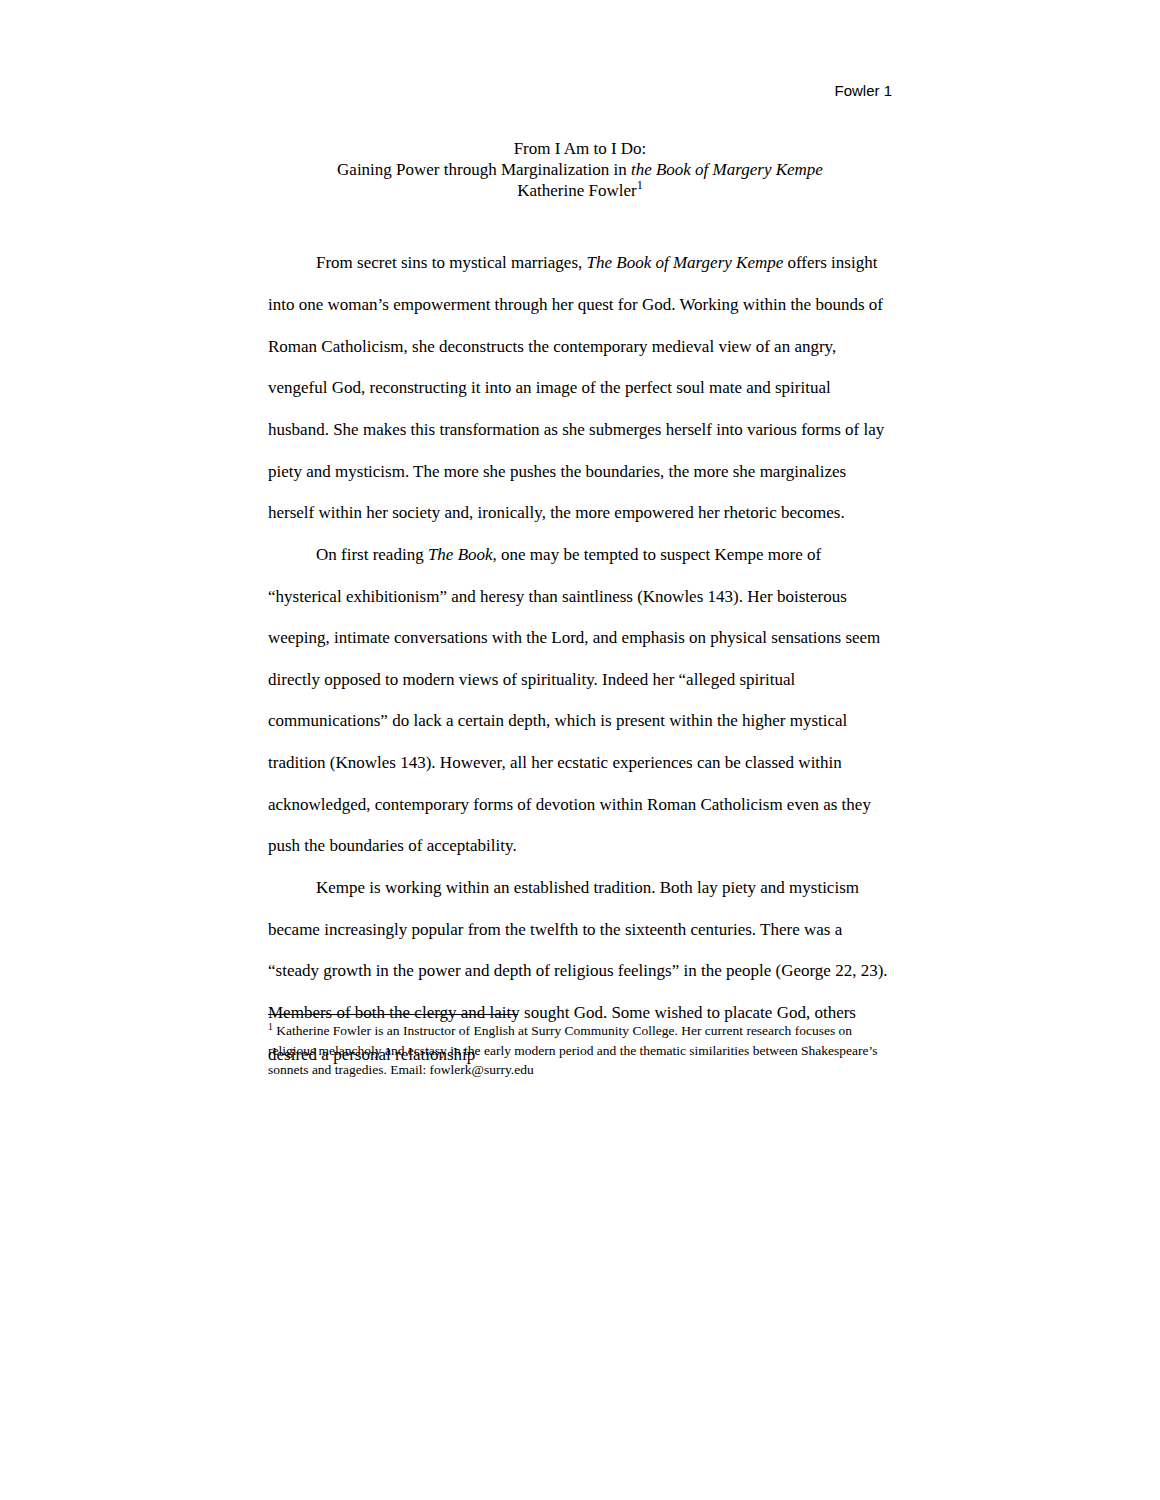Fowler 1
From I Am to I Do: Gaining Power through Marginalization in the Book of Margery Kempe Katherine Fowler1
From secret sins to mystical marriages, The Book of Margery Kempe offers insight into one woman’s empowerment through her quest for God. Working within the bounds of Roman Catholicism, she deconstructs the contemporary medieval view of an angry, vengeful God, reconstructing it into an image of the perfect soul mate and spiritual husband. She makes this transformation as she submerges herself into various forms of lay piety and mysticism. The more she pushes the boundaries, the more she marginalizes herself within her society and, ironically, the more empowered her rhetoric becomes.
On first reading The Book, one may be tempted to suspect Kempe more of “hysterical exhibitionism” and heresy than saintliness (Knowles 143). Her boisterous weeping, intimate conversations with the Lord, and emphasis on physical sensations seem directly opposed to modern views of spirituality. Indeed her “alleged spiritual communications” do lack a certain depth, which is present within the higher mystical tradition (Knowles 143). However, all her ecstatic experiences can be classed within acknowledged, contemporary forms of devotion within Roman Catholicism even as they push the boundaries of acceptability.
Kempe is working within an established tradition. Both lay piety and mysticism became increasingly popular from the twelfth to the sixteenth centuries. There was a “steady growth in the power and depth of religious feelings” in the people (George 22, 23). Members of both the clergy and laity sought God. Some wished to placate God, others desired a personal relationship
1 Katherine Fowler is an Instructor of English at Surry Community College. Her current research focuses on religious melancholy and ecstasy in the early modern period and the thematic similarities between Shakespeare’s sonnets and tragedies. Email: fowlerk@surry.edu